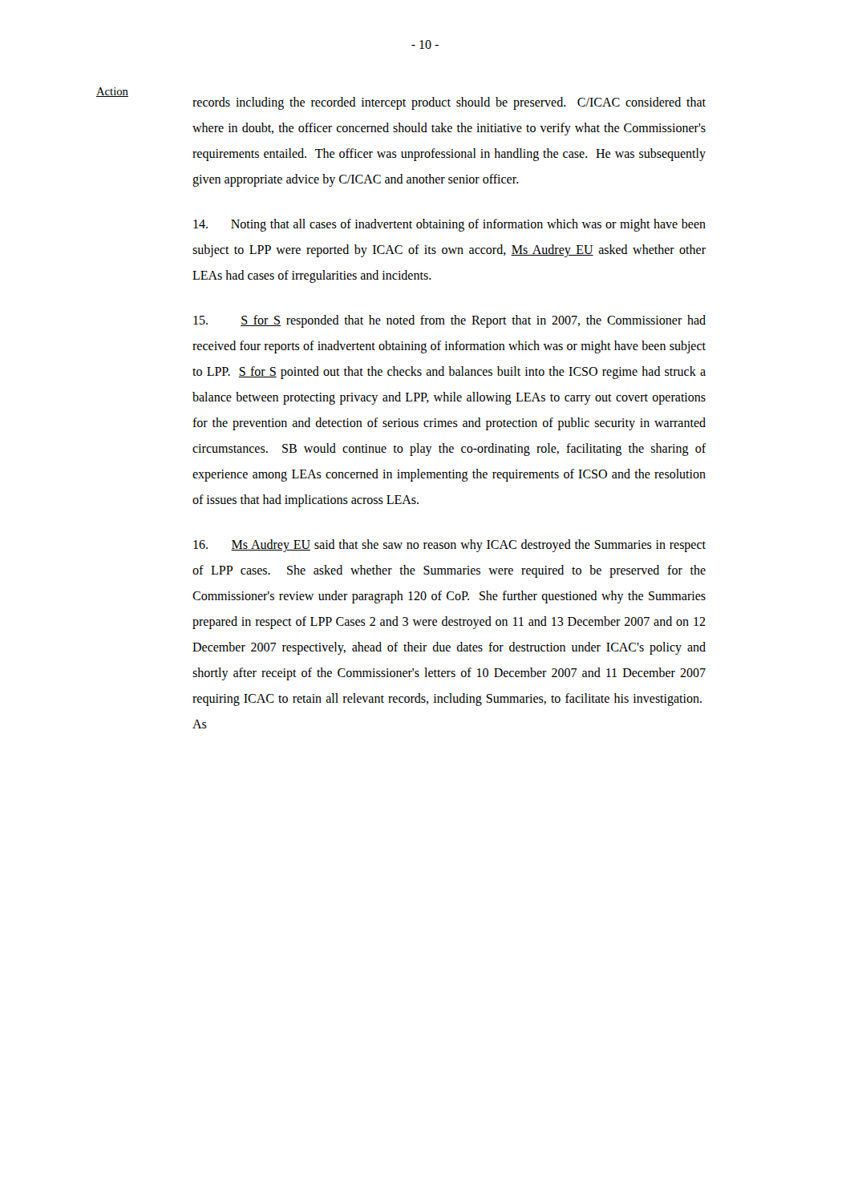- 10 -
Action
records including the recorded intercept product should be preserved. C/ICAC considered that where in doubt, the officer concerned should take the initiative to verify what the Commissioner's requirements entailed. The officer was unprofessional in handling the case. He was subsequently given appropriate advice by C/ICAC and another senior officer.
14. Noting that all cases of inadvertent obtaining of information which was or might have been subject to LPP were reported by ICAC of its own accord, Ms Audrey EU asked whether other LEAs had cases of irregularities and incidents.
15. S for S responded that he noted from the Report that in 2007, the Commissioner had received four reports of inadvertent obtaining of information which was or might have been subject to LPP. S for S pointed out that the checks and balances built into the ICSO regime had struck a balance between protecting privacy and LPP, while allowing LEAs to carry out covert operations for the prevention and detection of serious crimes and protection of public security in warranted circumstances. SB would continue to play the co-ordinating role, facilitating the sharing of experience among LEAs concerned in implementing the requirements of ICSO and the resolution of issues that had implications across LEAs.
16. Ms Audrey EU said that she saw no reason why ICAC destroyed the Summaries in respect of LPP cases. She asked whether the Summaries were required to be preserved for the Commissioner's review under paragraph 120 of CoP. She further questioned why the Summaries prepared in respect of LPP Cases 2 and 3 were destroyed on 11 and 13 December 2007 and on 12 December 2007 respectively, ahead of their due dates for destruction under ICAC's policy and shortly after receipt of the Commissioner's letters of 10 December 2007 and 11 December 2007 requiring ICAC to retain all relevant records, including Summaries, to facilitate his investigation. As